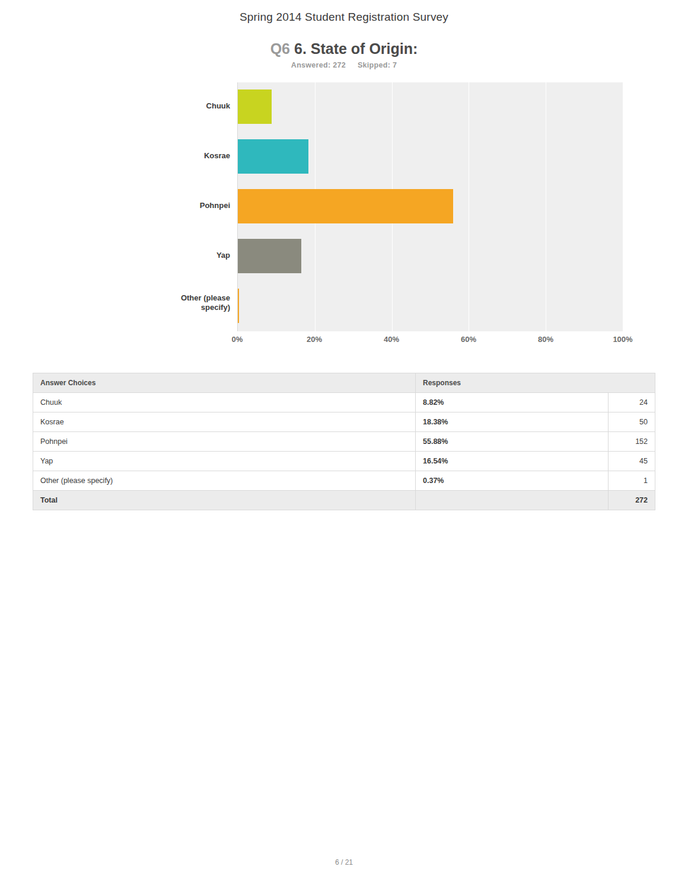Spring 2014 Student Registration Survey
Q6 6. State of Origin:
Answered: 272 Skipped: 7
Chuuk
Kosrae
Pohnpei
Yap
Other (please
specify)
0%
20%
40%
60%
80%
100%
| Answer Choices | Responses |
| --- | --- |
| Chuuk | 8.82% | 24 |
| Kosrae | 18.38% | 50 |
| Pohnpei | 55.88% | 152 |
| Yap | 16.54% | 45 |
| Other (please specify) | 0.37% | 1 |
| Total | | 272 |
6 / 21